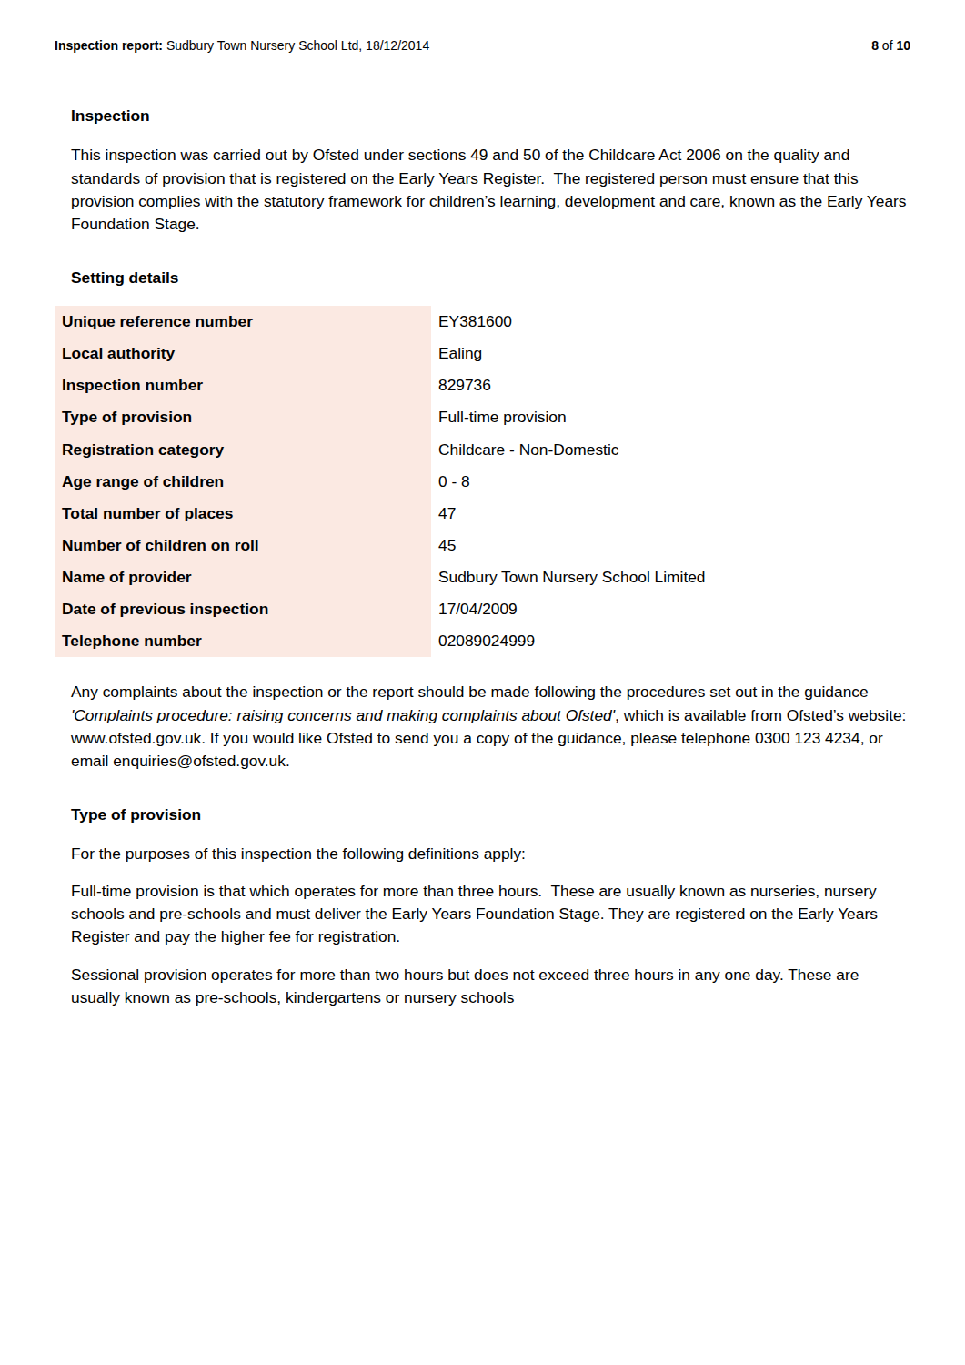Inspection report: Sudbury Town Nursery School Ltd, 18/12/2014
8 of 10
Inspection
This inspection was carried out by Ofsted under sections 49 and 50 of the Childcare Act 2006 on the quality and standards of provision that is registered on the Early Years Register. The registered person must ensure that this provision complies with the statutory framework for children’s learning, development and care, known as the Early Years Foundation Stage.
Setting details
| Unique reference number | EY381600 |
| Local authority | Ealing |
| Inspection number | 829736 |
| Type of provision | Full-time provision |
| Registration category | Childcare - Non-Domestic |
| Age range of children | 0 - 8 |
| Total number of places | 47 |
| Number of children on roll | 45 |
| Name of provider | Sudbury Town Nursery School Limited |
| Date of previous inspection | 17/04/2009 |
| Telephone number | 02089024999 |
Any complaints about the inspection or the report should be made following the procedures set out in the guidance 'Complaints procedure: raising concerns and making complaints about Ofsted', which is available from Ofsted’s website: www.ofsted.gov.uk. If you would like Ofsted to send you a copy of the guidance, please telephone 0300 123 4234, or email enquiries@ofsted.gov.uk.
Type of provision
For the purposes of this inspection the following definitions apply:
Full-time provision is that which operates for more than three hours. These are usually known as nurseries, nursery schools and pre-schools and must deliver the Early Years Foundation Stage. They are registered on the Early Years Register and pay the higher fee for registration.
Sessional provision operates for more than two hours but does not exceed three hours in any one day. These are usually known as pre-schools, kindergartens or nursery schools